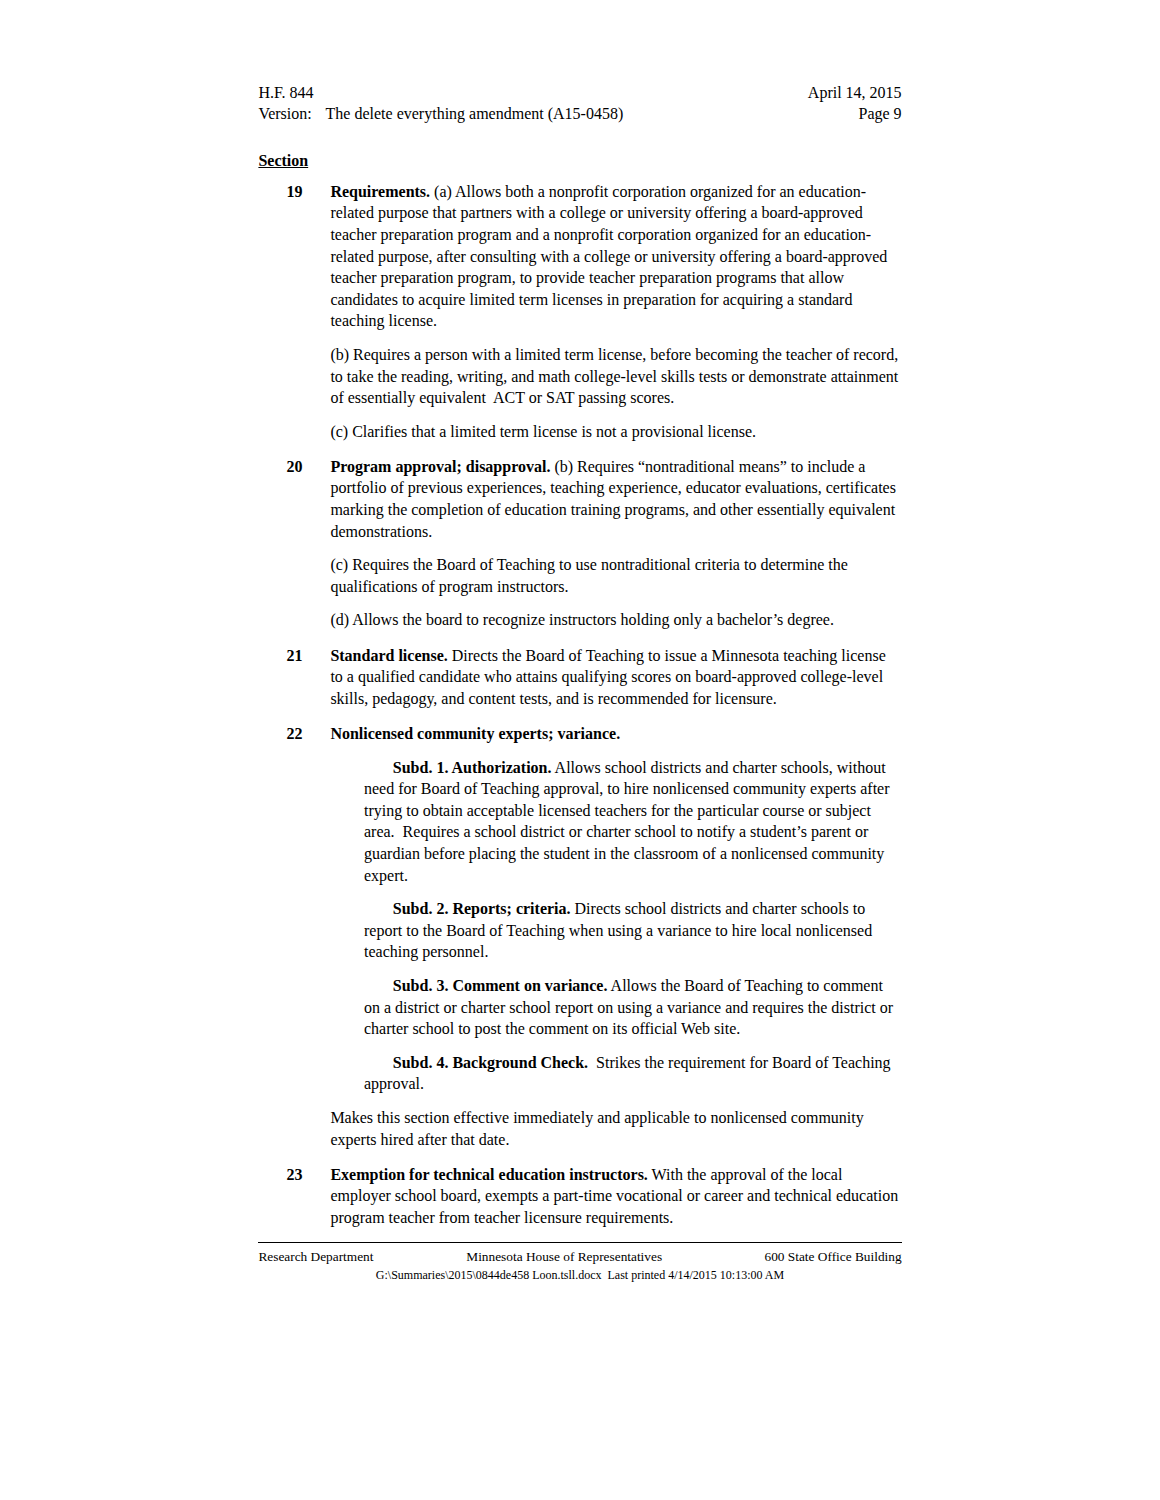| H.F. 844 | April 14, 2015 |
| Version: The delete everything amendment (A15-0458) | Page 9 |
Section
| 19 | Requirements. (a) Allows both a nonprofit corporation organized for an education-related purpose that partners with a college or university offering a board-approved teacher preparation program and a nonprofit corporation organized for an education-related purpose, after consulting with a college or university offering a board-approved teacher preparation program, to provide teacher preparation programs that allow candidates to acquire limited term licenses in preparation for acquiring a standard teaching license. (b) Requires a person with a limited term license, before becoming the teacher of record, to take the reading, writing, and math college-level skills tests or demonstrate attainment of essentially equivalent ACT or SAT passing scores. (c) Clarifies that a limited term license is not a provisional license. |
| 20 | Program approval; disapproval. (b) Requires “nontraditional means” to include a portfolio of previous experiences, teaching experience, educator evaluations, certificates marking the completion of education training programs, and other essentially equivalent demonstrations. (c) Requires the Board of Teaching to use nontraditional criteria to determine the qualifications of program instructors. (d) Allows the board to recognize instructors holding only a bachelor’s degree. |
| 21 | Standard license. Directs the Board of Teaching to issue a Minnesota teaching license to a qualified candidate who attains qualifying scores on board-approved college-level skills, pedagogy, and content tests, and is recommended for licensure. |
| 22 | Nonlicensed community experts; variance. Subd. 1. Authorization. Allows school districts and charter schools, without need for Board of Teaching approval, to hire nonlicensed community experts after trying to obtain acceptable licensed teachers for the particular course or subject area. Requires a school district or charter school to notify a student’s parent or guardian before placing the student in the classroom of a nonlicensed community expert. Subd. 2. Reports; criteria. Directs school districts and charter schools to report to the Board of Teaching when using a variance to hire local nonlicensed teaching personnel. Subd. 3. Comment on variance. Allows the Board of Teaching to comment on a district or charter school report on using a variance and requires the district or charter school to post the comment on its official Web site. Subd. 4. Background Check. Strikes the requirement for Board of Teaching approval. Makes this section effective immediately and applicable to nonlicensed community experts hired after that date. |
| 23 | Exemption for technical education instructors. With the approval of the local employer school board, exempts a part-time vocational or career and technical education program teacher from teacher licensure requirements. |
| Research Department | Minnesota House of Representatives | 600 State Office Building |
| G:\Summaries\2015\0844de458 Loon.tsll.docx Last printed 4/14/2015 10:13:00 AM |